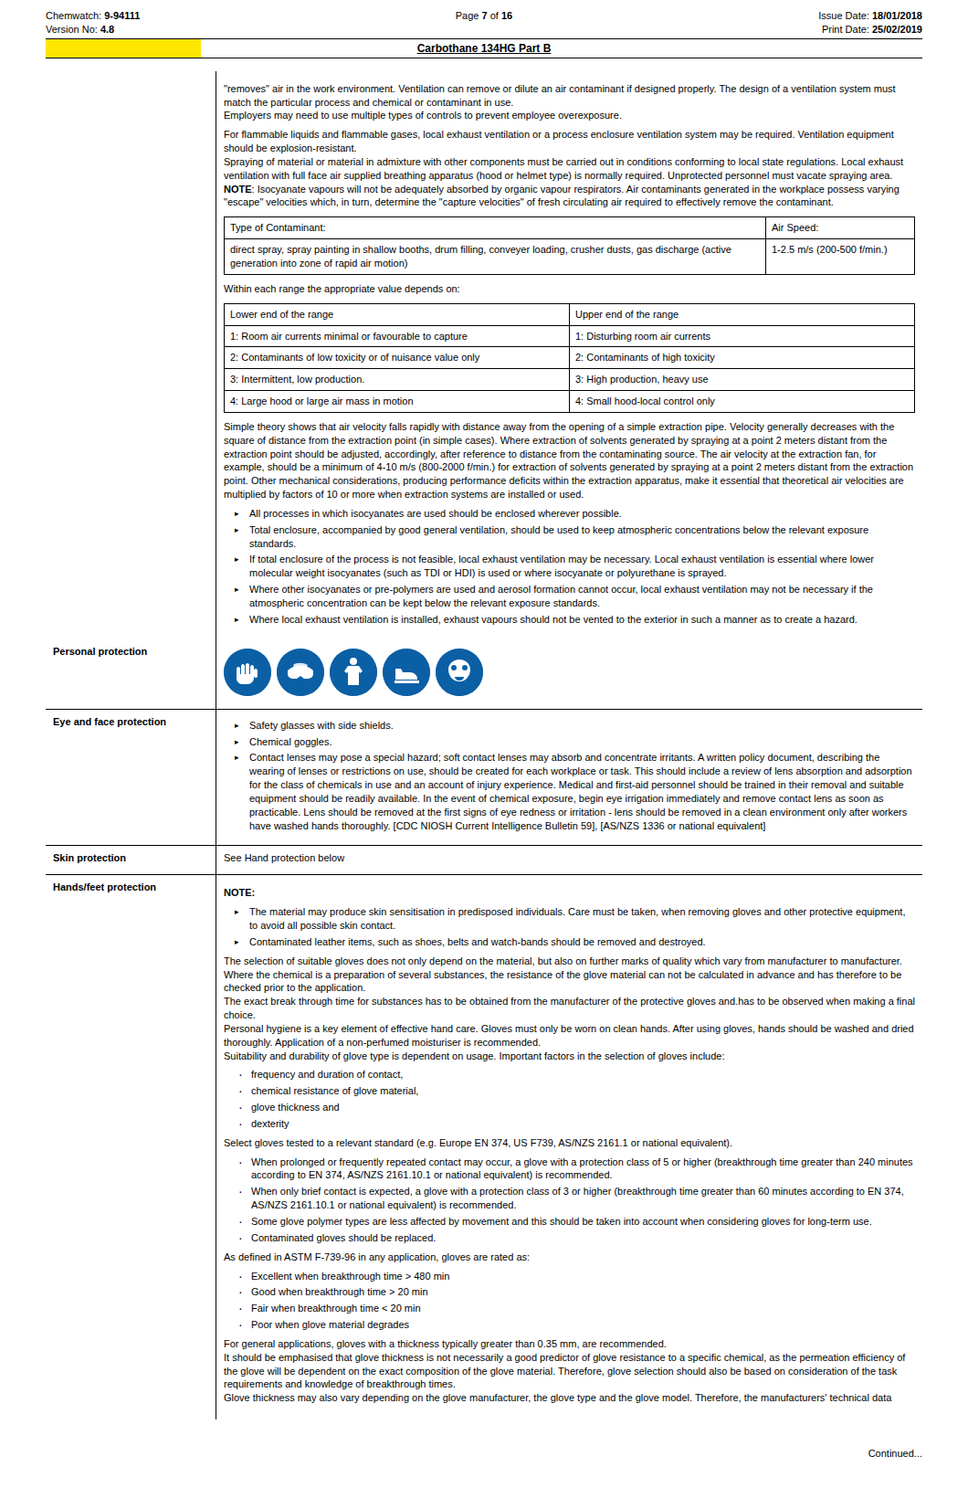Chemwatch: 9-94111
Version No: 4.8
Page 7 of 16
Issue Date: 18/01/2018
Print Date: 25/02/2019
Carbothane 134HG Part B
| | "removes" air in the work environment. Ventilation can remove or dilute an air contaminant if designed properly. The design of a ventilation system must match the particular process and chemical or contaminant in use. Employers may need to use multiple types of controls to prevent employee overexposure. For flammable liquids and flammable gases, local exhaust ventilation or a process enclosure ventilation system may be required. Ventilation equipment should be explosion-resistant. Spraying of material or material in admixture with other components must be carried out in conditions conforming to local state regulations. Local exhaust ventilation with full face air supplied breathing apparatus (hood or helmet type) is normally required. Unprotected personnel must vacate spraying area. NOTE : Isocyanate vapours will not be adequately absorbed by organic vapour respirators. Air contaminants generated in the workplace possess varying "escape" velocities which, in turn, determine the "capture velocities" of fresh circulating air required to effectively remove the contaminant. / Type of Contaminant: / Air Speed: / / direct spray, spray painting in shallow booths, drum filling, conveyer loading, crusher dusts, gas discharge (active generation into zone of rapid air motion) / 1-2.5 m/s (200-500 f/min.) / Within each range the appropriate value depends on: / Lower end of the range / Upper end of the range / / 1: Room air currents minimal or favourable to capture / 1: Disturbing room air currents / / 2: Contaminants of low toxicity or of nuisance value only / 2: Contaminants of high toxicity / / 3: Intermittent, low production. / 3: High production, heavy use / / 4: Large hood or large air mass in motion / 4: Small hood-local control only / Simple theory shows that air velocity falls rapidly with distance away from the opening of a simple extraction pipe. Velocity generally decreases with the square of distance from the extraction point (in simple cases). Where extraction of solvents generated by spraying at a point 2 meters distant from the extraction point should be adjusted, accordingly, after reference to distance from the contaminating source. The air velocity at the extraction fan, for example, should be a minimum of 4-10 m/s (800-2000 f/min.) for extraction of solvents generated by spraying at a point 2 meters distant from the extraction point. Other mechanical considerations, producing performance deficits within the extraction apparatus, make it essential that theoretical air velocities are multiplied by factors of 10 or more when extraction systems are installed or used. All processes in which isocyanates are used should be enclosed wherever possible. Total enclosure, accompanied by good general ventilation, should be used to keep atmospheric concentrations below the relevant exposure standards. If total enclosure of the process is not feasible, local exhaust ventilation may be necessary. Local exhaust ventilation is essential where lower molecular weight isocyanates (such as TDI or HDI) is used or where isocyanate or polyurethane is sprayed. Where other isocyanates or pre-polymers are used and aerosol formation cannot occur, local exhaust ventilation may not be necessary if the atmospheric concentration can be kept below the relevant exposure standards. Where local exhaust ventilation is installed, exhaust vapours should not be vented to the exterior in such a manner as to create a hazard. |
| Personal protection | |
| Eye and face protection | Safety glasses with side shields. Chemical goggles. Contact lenses may pose a special hazard; soft contact lenses may absorb and concentrate irritants. A written policy document, describing the wearing of lenses or restrictions on use, should be created for each workplace or task. This should include a review of lens absorption and adsorption for the class of chemicals in use and an account of injury experience. Medical and first-aid personnel should be trained in their removal and suitable equipment should be readily available. In the event of chemical exposure, begin eye irrigation immediately and remove contact lens as soon as practicable. Lens should be removed at the first signs of eye redness or irritation - lens should be removed in a clean environment only after workers have washed hands thoroughly. [CDC NIOSH Current Intelligence Bulletin 59], [AS/NZS 1336 or national equivalent] |
| Skin protection | See Hand protection below |
| Hands/feet protection | NOTE: The material may produce skin sensitisation in predisposed individuals. Care must be taken, when removing gloves and other protective equipment, to avoid all possible skin contact. Contaminated leather items, such as shoes, belts and watch-bands should be removed and destroyed. The selection of suitable gloves does not only depend on the material, but also on further marks of quality which vary from manufacturer to manufacturer. Where the chemical is a preparation of several substances, the resistance of the glove material can not be calculated in advance and has therefore to be checked prior to the application. The exact break through time for substances has to be obtained from the manufacturer of the protective gloves and.has to be observed when making a final choice. Personal hygiene is a key element of effective hand care. Gloves must only be worn on clean hands. After using gloves, hands should be washed and dried thoroughly. Application of a non-perfumed moisturiser is recommended. Suitability and durability of glove type is dependent on usage. Important factors in the selection of gloves include: frequency and duration of contact, chemical resistance of glove material, glove thickness and dexterity Select gloves tested to a relevant standard (e.g. Europe EN 374, US F739, AS/NZS 2161.1 or national equivalent). When prolonged or frequently repeated contact may occur, a glove with a protection class of 5 or higher (breakthrough time greater than 240 minutes according to EN 374, AS/NZS 2161.10.1 or national equivalent) is recommended. When only brief contact is expected, a glove with a protection class of 3 or higher (breakthrough time greater than 60 minutes according to EN 374, AS/NZS 2161.10.1 or national equivalent) is recommended. Some glove polymer types are less affected by movement and this should be taken into account when considering gloves for long-term use. Contaminated gloves should be replaced. As defined in ASTM F-739-96 in any application, gloves are rated as: Excellent when breakthrough time > 480 min Good when breakthrough time > 20 min Fair when breakthrough time < 20 min Poor when glove material degrades For general applications, gloves with a thickness typically greater than 0.35 mm, are recommended. It should be emphasised that glove thickness is not necessarily a good predictor of glove resistance to a specific chemical, as the permeation efficiency of the glove will be dependent on the exact composition of the glove material. Therefore, glove selection should also be based on consideration of the task requirements and knowledge of breakthrough times. Glove thickness may also vary depending on the glove manufacturer, the glove type and the glove model. Therefore, the manufacturers' technical data |
Continued...